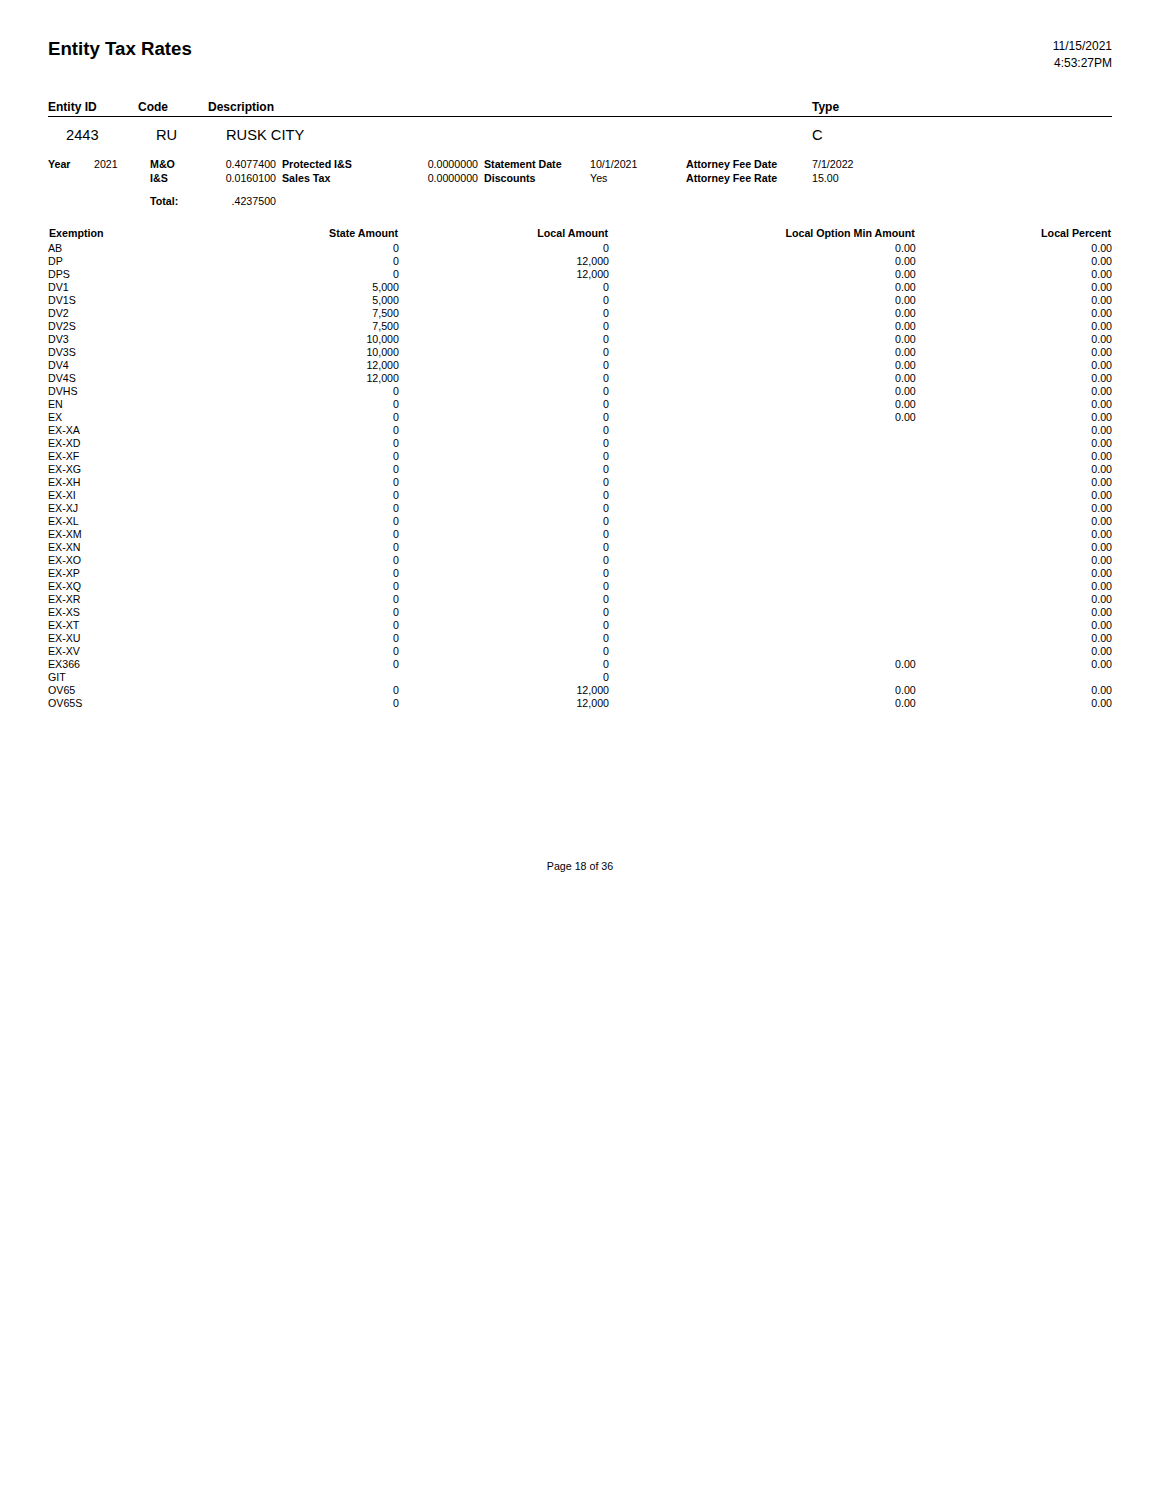Entity Tax Rates
11/15/2021
4:53:27PM
Entity ID
Code
Description
Type
2443
RU
RUSK CITY
C
| Year | 2021 | M&O | 0.4077400 | Protected I&S | 0.0000000 | Statement Date | 10/1/2021 | Attorney Fee Date | 7/1/2022 |
| | | I&S | 0.0160100 | Sales Tax | 0.0000000 | Discounts | Yes | Attorney Fee Rate | 15.00 |
| | | Total: | .4237500 | |
| Exemption | State Amount | Local Amount | Local Option Min Amount | Local Percent |
| --- | --- | --- | --- | --- |
| AB | 0 | 0 | 0.00 | 0.00 |
| DP | 0 | 12,000 | 0.00 | 0.00 |
| DPS | 0 | 12,000 | 0.00 | 0.00 |
| DV1 | 5,000 | 0 | 0.00 | 0.00 |
| DV1S | 5,000 | 0 | 0.00 | 0.00 |
| DV2 | 7,500 | 0 | 0.00 | 0.00 |
| DV2S | 7,500 | 0 | 0.00 | 0.00 |
| DV3 | 10,000 | 0 | 0.00 | 0.00 |
| DV3S | 10,000 | 0 | 0.00 | 0.00 |
| DV4 | 12,000 | 0 | 0.00 | 0.00 |
| DV4S | 12,000 | 0 | 0.00 | 0.00 |
| DVHS | 0 | 0 | 0.00 | 0.00 |
| EN | 0 | 0 | 0.00 | 0.00 |
| EX | 0 | 0 | 0.00 | 0.00 |
| EX-XA | 0 | 0 | | 0.00 |
| EX-XD | 0 | 0 | | 0.00 |
| EX-XF | 0 | 0 | | 0.00 |
| EX-XG | 0 | 0 | | 0.00 |
| EX-XH | 0 | 0 | | 0.00 |
| EX-XI | 0 | 0 | | 0.00 |
| EX-XJ | 0 | 0 | | 0.00 |
| EX-XL | 0 | 0 | | 0.00 |
| EX-XM | 0 | 0 | | 0.00 |
| EX-XN | 0 | 0 | | 0.00 |
| EX-XO | 0 | 0 | | 0.00 |
| EX-XP | 0 | 0 | | 0.00 |
| EX-XQ | 0 | 0 | | 0.00 |
| EX-XR | 0 | 0 | | 0.00 |
| EX-XS | 0 | 0 | | 0.00 |
| EX-XT | 0 | 0 | | 0.00 |
| EX-XU | 0 | 0 | | 0.00 |
| EX-XV | 0 | 0 | | 0.00 |
| EX366 | 0 | 0 | 0.00 | 0.00 |
| GIT | | 0 | | |
| OV65 | 0 | 12,000 | 0.00 | 0.00 |
| OV65S | 0 | 12,000 | 0.00 | 0.00 |
Page 18 of 36